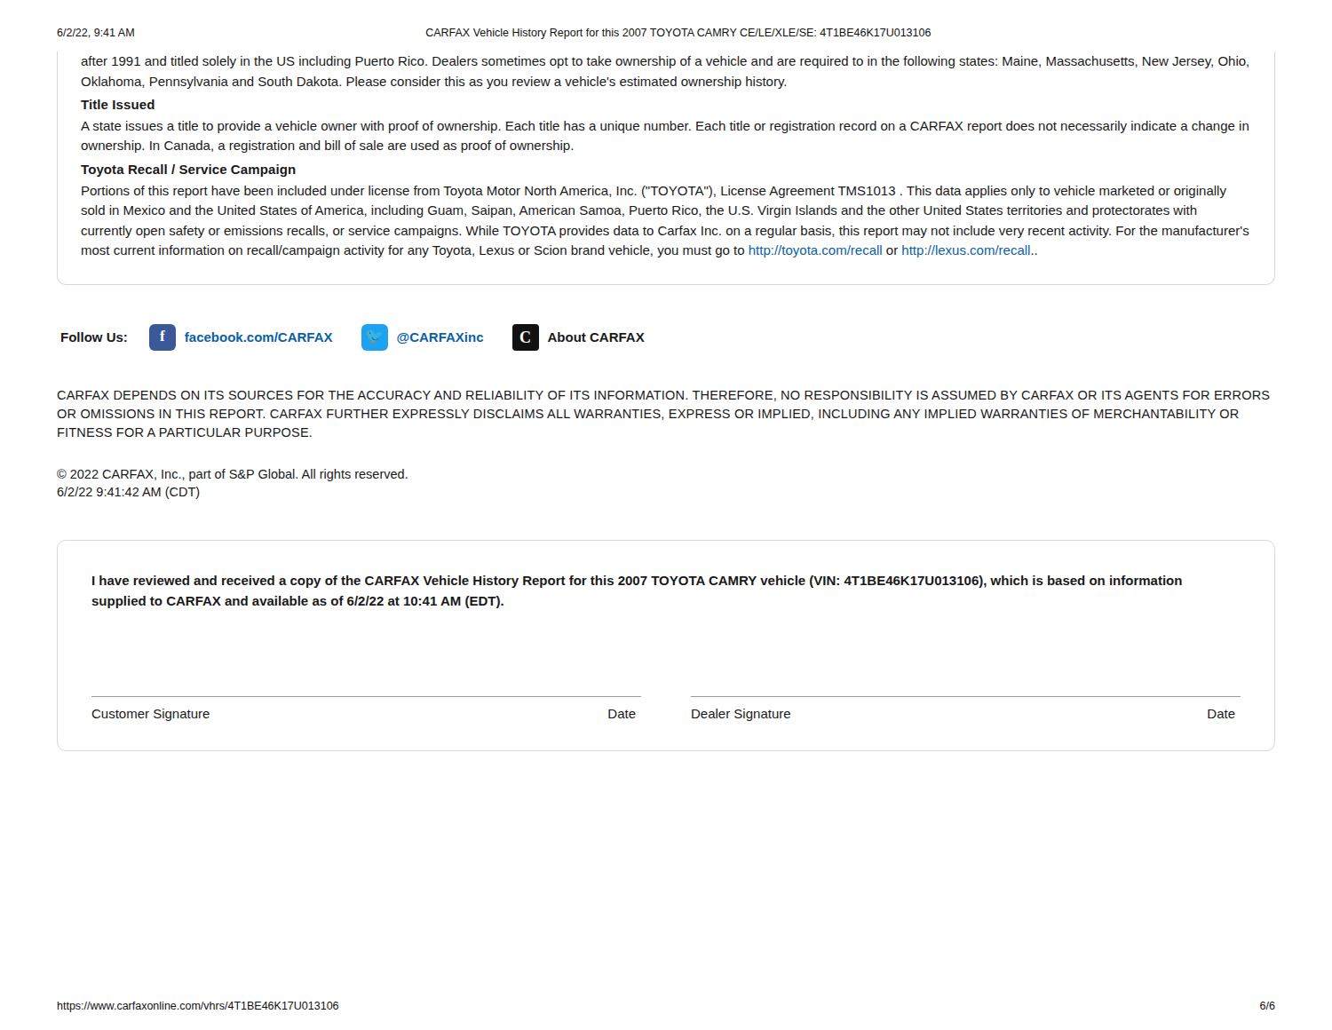6/2/22, 9:41 AM
CARFAX Vehicle History Report for this 2007 TOYOTA CAMRY CE/LE/XLE/SE: 4T1BE46K17U013106
after 1991 and titled solely in the US including Puerto Rico. Dealers sometimes opt to take ownership of a vehicle and are required to in the following states: Maine, Massachusetts, New Jersey, Ohio, Oklahoma, Pennsylvania and South Dakota. Please consider this as you review a vehicle's estimated ownership history.
Title Issued
A state issues a title to provide a vehicle owner with proof of ownership. Each title has a unique number. Each title or registration record on a CARFAX report does not necessarily indicate a change in ownership. In Canada, a registration and bill of sale are used as proof of ownership.
Toyota Recall / Service Campaign
Portions of this report have been included under license from Toyota Motor North America, Inc. ("TOYOTA"), License Agreement TMS1013 . This data applies only to vehicle marketed or originally sold in Mexico and the United States of America, including Guam, Saipan, American Samoa, Puerto Rico, the U.S. Virgin Islands and the other United States territories and protectorates with currently open safety or emissions recalls, or service campaigns. While TOYOTA provides data to Carfax Inc. on a regular basis, this report may not include very recent activity. For the manufacturer's most current information on recall/campaign activity for any Toyota, Lexus or Scion brand vehicle, you must go to http://toyota.com/recall or http://lexus.com/recall..
Follow Us:
f facebook.com/CARFAX
🐦 @CARFAXinc
C About CARFAX
CARFAX DEPENDS ON ITS SOURCES FOR THE ACCURACY AND RELIABILITY OF ITS INFORMATION. THEREFORE, NO RESPONSIBILITY IS ASSUMED BY CARFAX OR ITS AGENTS FOR ERRORS OR OMISSIONS IN THIS REPORT. CARFAX FURTHER EXPRESSLY DISCLAIMS ALL WARRANTIES, EXPRESS OR IMPLIED, INCLUDING ANY IMPLIED WARRANTIES OF MERCHANTABILITY OR FITNESS FOR A PARTICULAR PURPOSE.
© 2022 CARFAX, Inc., part of S&P Global. All rights reserved.
6/2/22 9:41:42 AM (CDT)
I have reviewed and received a copy of the CARFAX Vehicle History Report for this 2007 TOYOTA CAMRY vehicle (VIN: 4T1BE46K17U013106), which is based on information supplied to CARFAX and available as of 6/2/22 at 10:41 AM (EDT).
Customer Signature Date
Dealer Signature Date
https://www.carfaxonline.com/vhrs/4T1BE46K17U013106 6/6